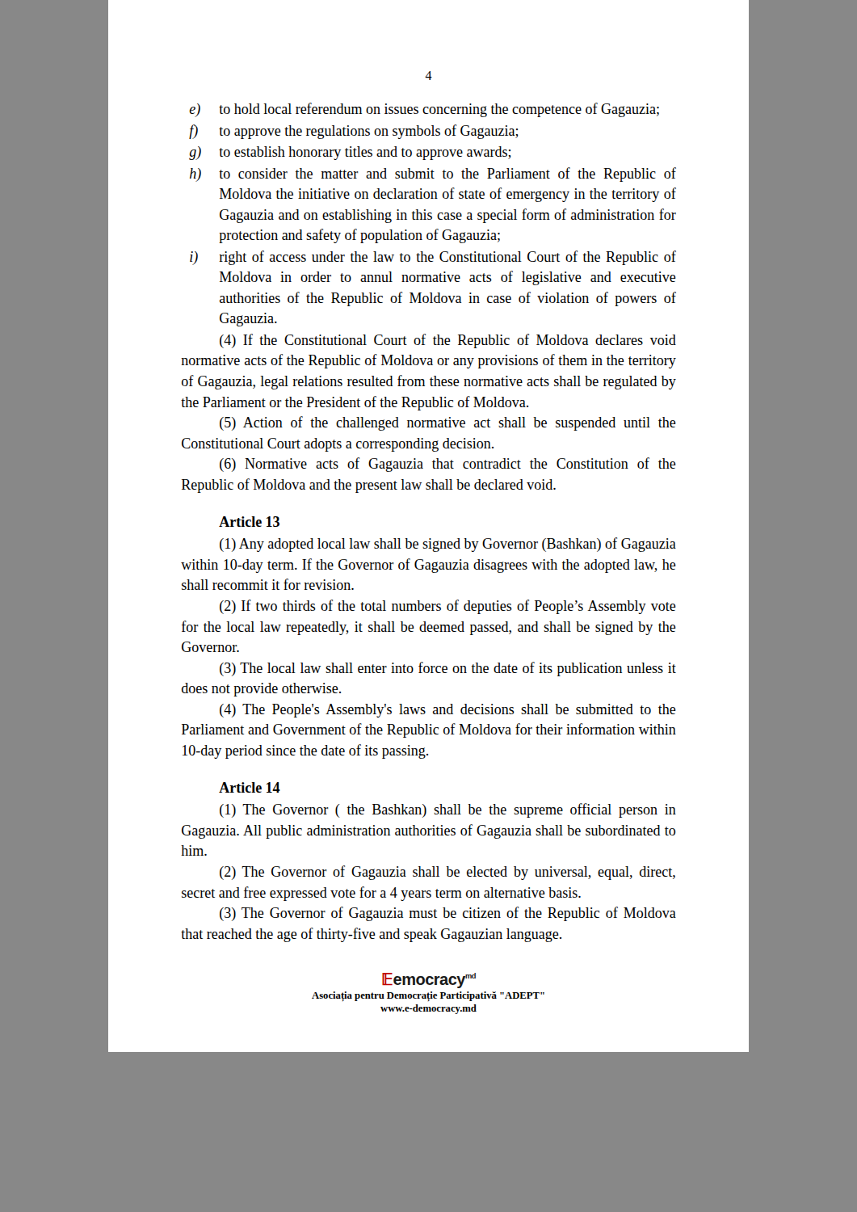4
e) to hold local referendum on issues concerning the competence of Gagauzia;
f) to approve the regulations on symbols of Gagauzia;
g) to establish honorary titles and to approve awards;
h) to consider the matter and submit to the Parliament of the Republic of Moldova the initiative on declaration of state of emergency in the territory of Gagauzia and on establishing in this case a special form of administration for protection and safety of population of Gagauzia;
i) right of access under the law to the Constitutional Court of the Republic of Moldova in order to annul normative acts of legislative and executive authorities of the Republic of Moldova in case of violation of powers of Gagauzia.
(4) If the Constitutional Court of the Republic of Moldova declares void normative acts of the Republic of Moldova or any provisions of them in the territory of Gagauzia, legal relations resulted from these normative acts shall be regulated by the Parliament or the President of the Republic of Moldova.
(5) Action of the challenged normative act shall be suspended until the Constitutional Court adopts a corresponding decision.
(6) Normative acts of Gagauzia that contradict the Constitution of the Republic of Moldova and the present law shall be declared void.
Article 13
(1) Any adopted local law shall be signed by Governor (Bashkan) of Gagauzia within 10-day term. If the Governor of Gagauzia disagrees with the adopted law, he shall recommit it for revision.
(2) If two thirds of the total numbers of deputies of People’s Assembly vote for the local law repeatedly, it shall be deemed passed, and shall be signed by the Governor.
(3) The local law shall enter into force on the date of its publication unless it does not provide otherwise.
(4) The People's Assembly's laws and decisions shall be submitted to the Parliament and Government of the Republic of Moldova for their information within 10-day period since the date of its passing.
Article 14
(1) The Governor ( the Bashkan) shall be the supreme official person in Gagauzia. All public administration authorities of Gagauzia shall be subordinated to him.
(2) The Governor of Gagauzia shall be elected by universal, equal, direct, secret and free expressed vote for a 4 years term on alternative basis.
(3) The Governor of Gagauzia must be citizen of the Republic of Moldova that reached the age of thirty-five and speak Gagauzian language.
𝔼emocracymd
Asociația pentru Democrație Participativă "ADEPT"
www.e-democracy.md